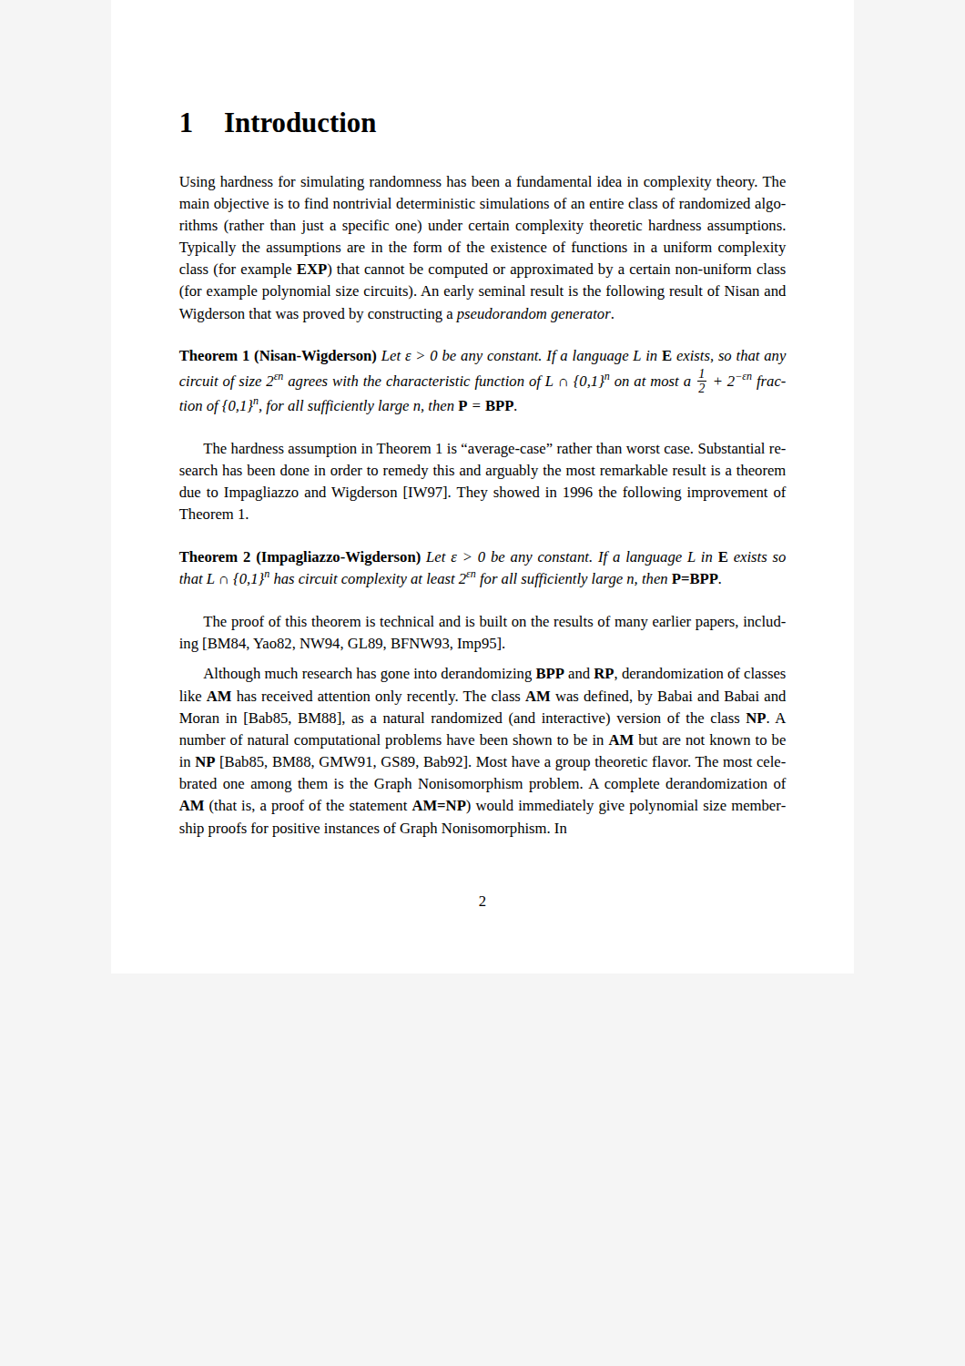1 Introduction
Using hardness for simulating randomness has been a fundamental idea in complexity theory. The main objective is to find nontrivial deterministic simulations of an entire class of randomized algorithms (rather than just a specific one) under certain complexity theoretic hardness assumptions. Typically the assumptions are in the form of the existence of functions in a uniform complexity class (for example EXP) that cannot be computed or approximated by a certain non-uniform class (for example polynomial size circuits). An early seminal result is the following result of Nisan and Wigderson that was proved by constructing a pseudorandom generator.
Theorem 1 (Nisan-Wigderson) Let ε > 0 be any constant. If a language L in E exists, so that any circuit of size 2εn agrees with the characteristic function of L ∩ {0,1}n on at most a 12 + 2−εn fraction of {0,1}n, for all sufficiently large n, then P = BPP.
The hardness assumption in Theorem 1 is “average-case” rather than worst case. Substantial research has been done in order to remedy this and arguably the most remarkable result is a theorem due to Impagliazzo and Wigderson [IW97]. They showed in 1996 the following improvement of Theorem 1.
Theorem 2 (Impagliazzo-Wigderson) Let ε > 0 be any constant. If a language L in E exists so that L ∩ {0,1}n has circuit complexity at least 2εn for all sufficiently large n, then P=BPP.
The proof of this theorem is technical and is built on the results of many earlier papers, including [BM84, Yao82, NW94, GL89, BFNW93, Imp95].
Although much research has gone into derandomizing BPP and RP, derandomization of classes like AM has received attention only recently. The class AM was defined, by Babai and Babai and Moran in [Bab85, BM88], as a natural randomized (and interactive) version of the class NP. A number of natural computational problems have been shown to be in AM but are not known to be in NP [Bab85, BM88, GMW91, GS89, Bab92]. Most have a group theoretic flavor. The most celebrated one among them is the Graph Nonisomorphism problem. A complete derandomization of AM (that is, a proof of the statement AM=NP) would immediately give polynomial size membership proofs for positive instances of Graph Nonisomorphism. In
2